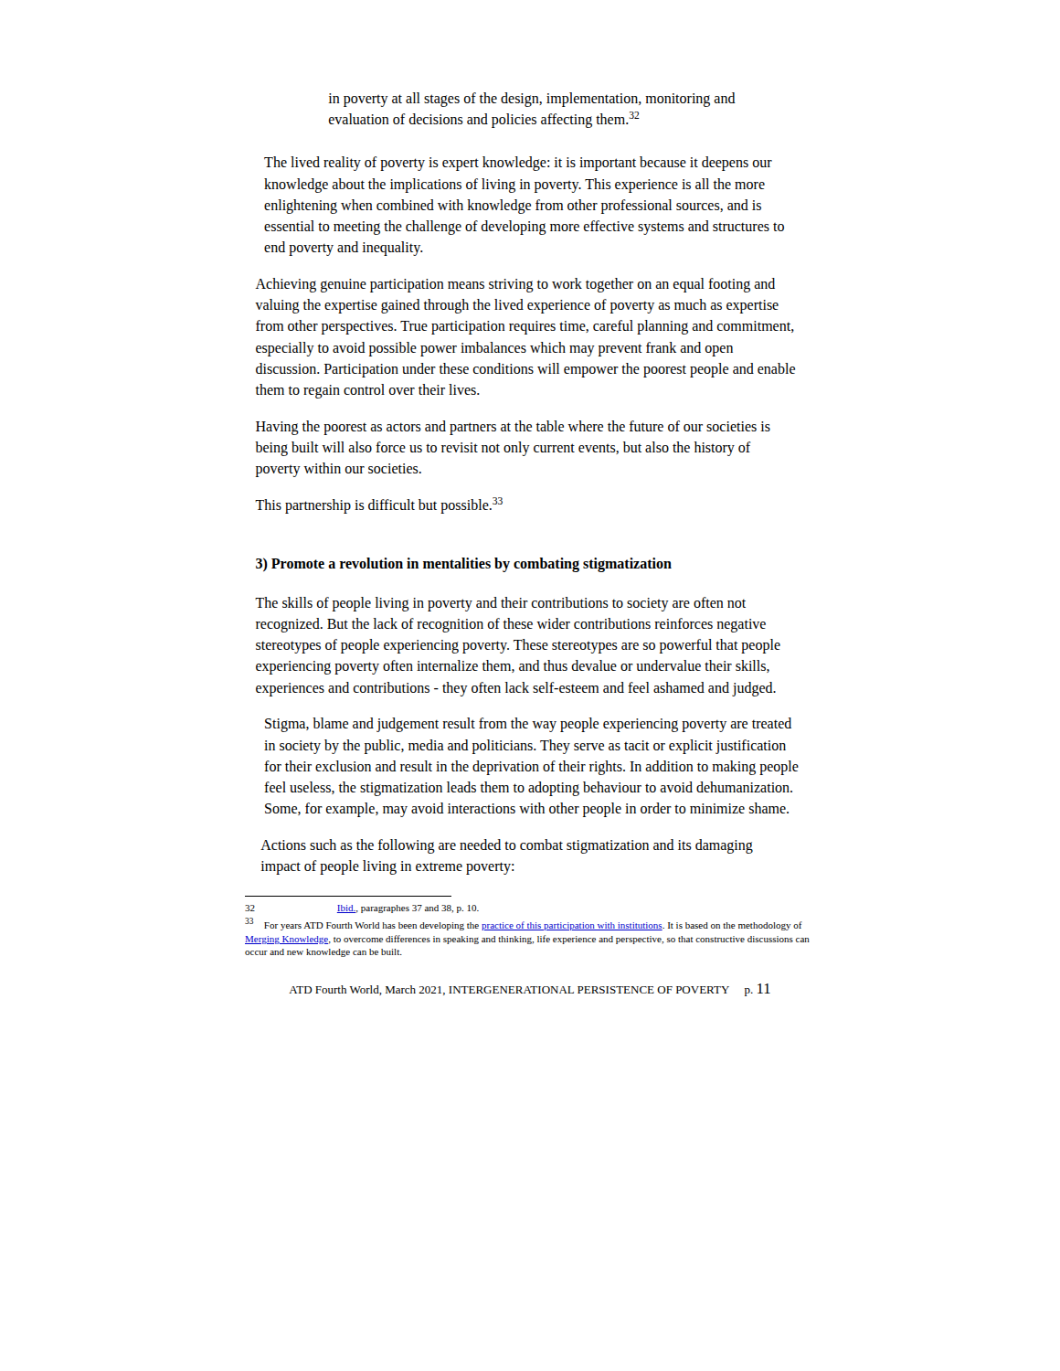in poverty at all stages of the design, implementation, monitoring and evaluation of decisions and policies affecting them.32
The lived reality of poverty is expert knowledge: it is important because it deepens our knowledge about the implications of living in poverty. This experience is all the more enlightening when combined with knowledge from other professional sources, and is essential to meeting the challenge of developing more effective systems and structures to end poverty and inequality.
Achieving genuine participation means striving to work together on an equal footing and valuing the expertise gained through the lived experience of poverty as much as expertise from other perspectives. True participation requires time, careful planning and commitment, especially to avoid possible power imbalances which may prevent frank and open discussion. Participation under these conditions will empower the poorest people and enable them to regain control over their lives.
Having the poorest as actors and partners at the table where the future of our societies is being built will also force us to revisit not only current events, but also the history of poverty within our societies.
This partnership is difficult but possible.33
3) Promote a revolution in mentalities by combating stigmatization
The skills of people living in poverty and their contributions to society are often not recognized. But the lack of recognition of these wider contributions reinforces negative stereotypes of people experiencing poverty. These stereotypes are so powerful that people experiencing poverty often internalize them, and thus devalue or undervalue their skills, experiences and contributions - they often lack self-esteem and feel ashamed and judged.
Stigma, blame and judgement result from the way people experiencing poverty are treated in society by the public, media and politicians. They serve as tacit or explicit justification for their exclusion and result in the deprivation of their rights. In addition to making people feel useless, the stigmatization leads them to adopting behaviour to avoid dehumanization. Some, for example, may avoid interactions with other people in order to minimize shame.
Actions such as the following are needed to combat stigmatization and its damaging impact of people living in extreme poverty:
32 Ibid., paragraphes 37 and 38, p. 10.
33 For years ATD Fourth World has been developing the practice of this participation with institutions. It is based on the methodology of Merging Knowledge, to overcome differences in speaking and thinking, life experience and perspective, so that constructive discussions can occur and new knowledge can be built.
ATD Fourth World, March 2021, INTERGENERATIONAL PERSISTENCE OF POVERTY p. 11